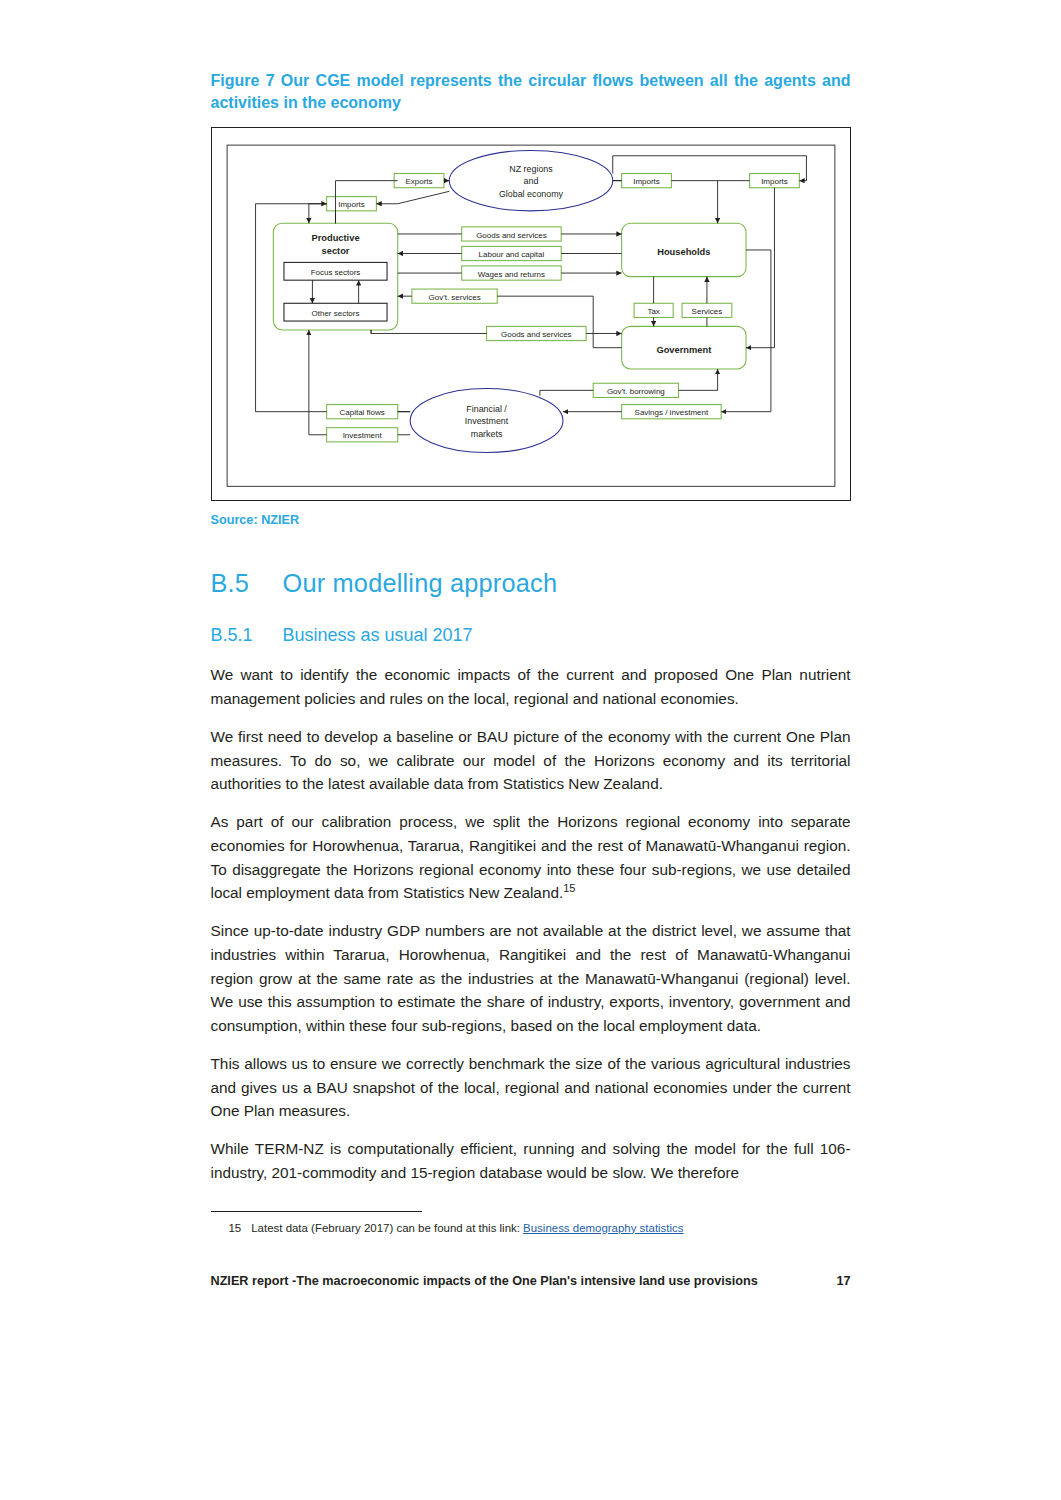Figure 7 Our CGE model represents the circular flows between all the agents and activities in the economy
NZ regions and Global economy Exports Imports Imports Imports Productive sector Focus sectors Other sectors Households Goods and services Labour and capital Wages and returns Gov't. services Tax Services Government Goods and services Gov't. borrowing Financial / Investment markets Capital flows Investment Savings / investment
Source: NZIER
B.5 Our modelling approach
B.5.1 Business as usual 2017
We want to identify the economic impacts of the current and proposed One Plan nutrient management policies and rules on the local, regional and national economies.
We first need to develop a baseline or BAU picture of the economy with the current One Plan measures. To do so, we calibrate our model of the Horizons economy and its territorial authorities to the latest available data from Statistics New Zealand.
As part of our calibration process, we split the Horizons regional economy into separate economies for Horowhenua, Tararua, Rangitikei and the rest of Manawatū-Whanganui region. To disaggregate the Horizons regional economy into these four sub-regions, we use detailed local employment data from Statistics New Zealand.15
Since up-to-date industry GDP numbers are not available at the district level, we assume that industries within Tararua, Horowhenua, Rangitikei and the rest of Manawatū-Whanganui region grow at the same rate as the industries at the Manawatū-Whanganui (regional) level. We use this assumption to estimate the share of industry, exports, inventory, government and consumption, within these four sub-regions, based on the local employment data.
This allows us to ensure we correctly benchmark the size of the various agricultural industries and gives us a BAU snapshot of the local, regional and national economies under the current One Plan measures.
While TERM-NZ is computationally efficient, running and solving the model for the full 106-industry, 201-commodity and 15-region database would be slow. We therefore
15
Latest data (February 2017) can be found at this link: Business demography statistics
NZIER report -The macroeconomic impacts of the One Plan's intensive land use provisions
17